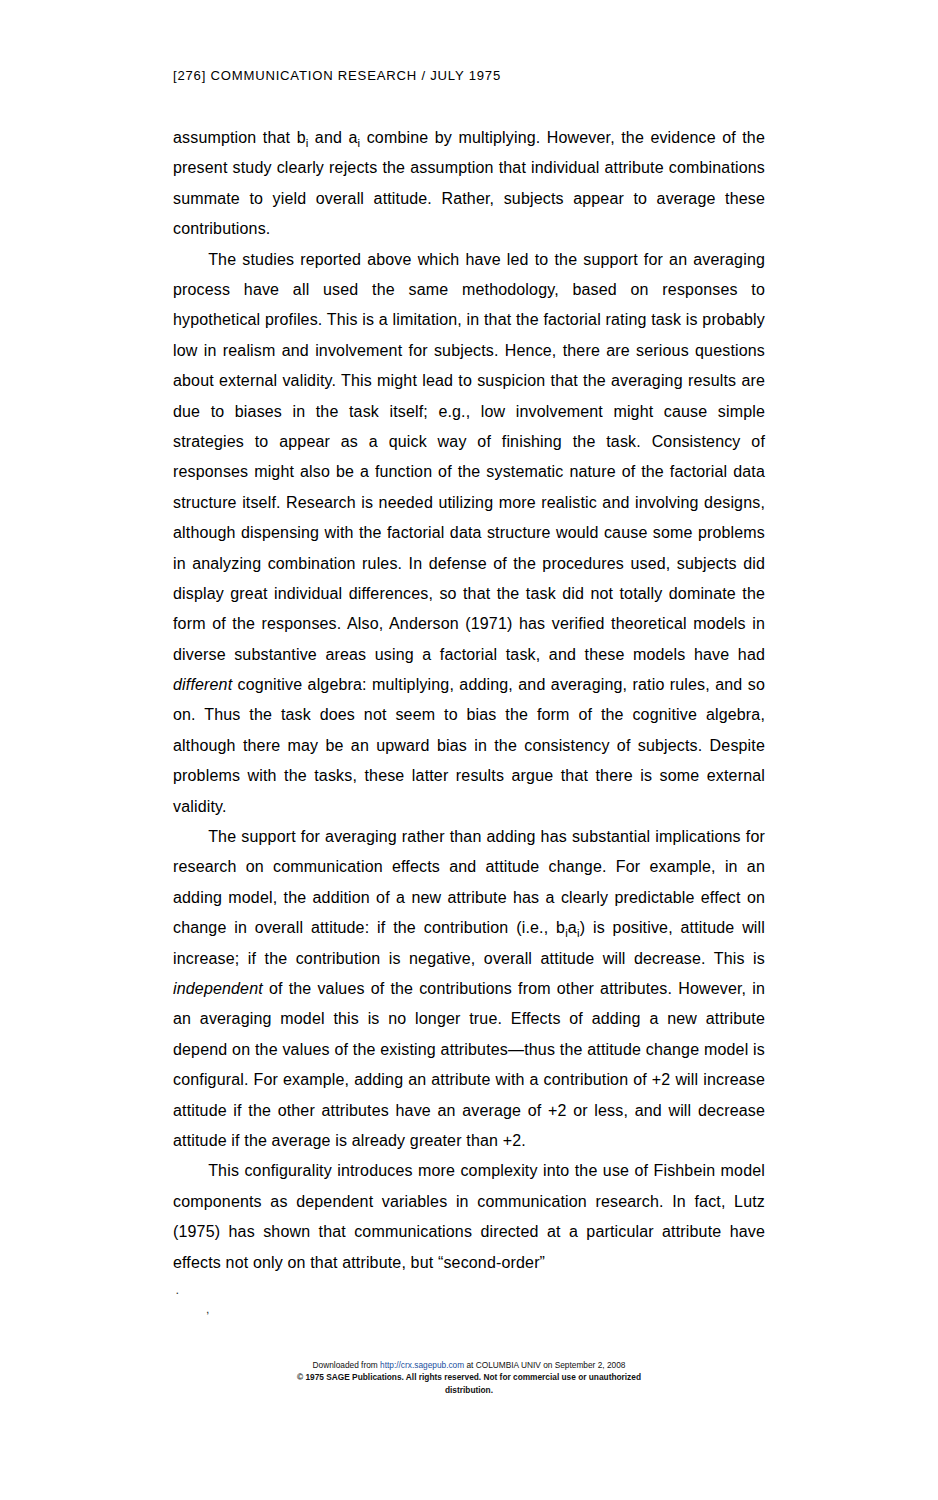[276] COMMUNICATION RESEARCH / JULY 1975
assumption that bi and ai combine by multiplying. However, the evidence of the present study clearly rejects the assumption that individual attribute combinations summate to yield overall attitude. Rather, subjects appear to average these contributions.
The studies reported above which have led to the support for an averaging process have all used the same methodology, based on responses to hypothetical profiles. This is a limitation, in that the factorial rating task is probably low in realism and involvement for subjects. Hence, there are serious questions about external validity. This might lead to suspicion that the averaging results are due to biases in the task itself; e.g., low involvement might cause simple strategies to appear as a quick way of finishing the task. Consistency of responses might also be a function of the systematic nature of the factorial data structure itself. Research is needed utilizing more realistic and involving designs, although dispensing with the factorial data structure would cause some problems in analyzing combination rules. In defense of the procedures used, subjects did display great individual differences, so that the task did not totally dominate the form of the responses. Also, Anderson (1971) has verified theoretical models in diverse substantive areas using a factorial task, and these models have had different cognitive algebra: multiplying, adding, and averaging, ratio rules, and so on. Thus the task does not seem to bias the form of the cognitive algebra, although there may be an upward bias in the consistency of subjects. Despite problems with the tasks, these latter results argue that there is some external validity.
The support for averaging rather than adding has substantial implications for research on communication effects and attitude change. For example, in an adding model, the addition of a new attribute has a clearly predictable effect on change in overall attitude: if the contribution (i.e., biai) is positive, attitude will increase; if the contribution is negative, overall attitude will decrease. This is independent of the values of the contributions from other attributes. However, in an averaging model this is no longer true. Effects of adding a new attribute depend on the values of the existing attributes—thus the attitude change model is configural. For example, adding an attribute with a contribution of +2 will increase attitude if the other attributes have an average of +2 or less, and will decrease attitude if the average is already greater than +2.
This configurality introduces more complexity into the use of Fishbein model components as dependent variables in communication research. In fact, Lutz (1975) has shown that communications directed at a particular attribute have effects not only on that attribute, but “second-order”
. ‚
Downloaded from http://crx.sagepub.com at COLUMBIA UNIV on September 2, 2008
© 1975 SAGE Publications. All rights reserved. Not for commercial use or unauthorized
distribution.